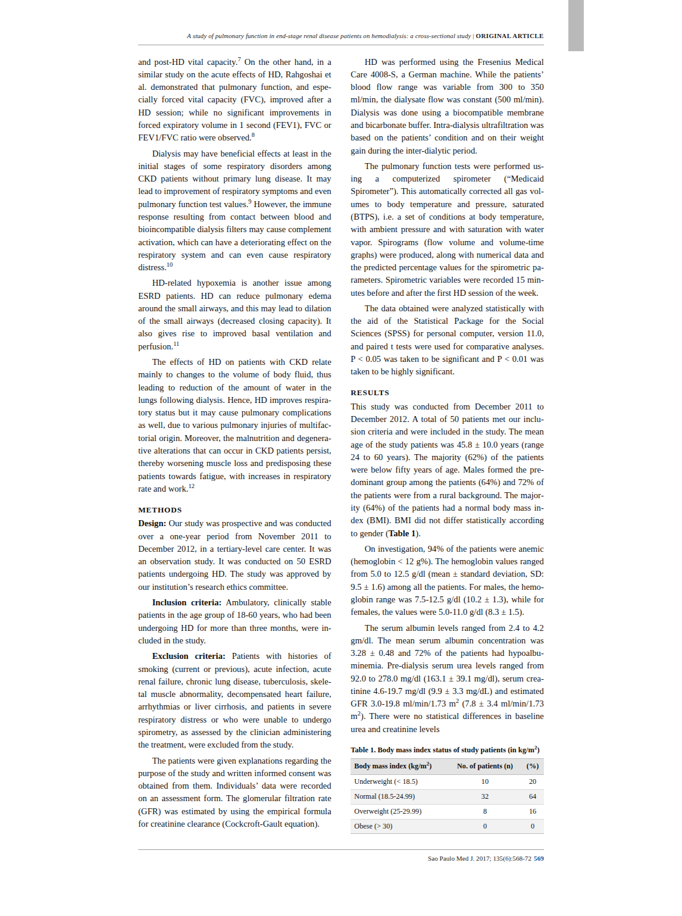A study of pulmonary function in end-stage renal disease patients on hemodialysis: a cross-sectional study | ORIGINAL ARTICLE
and post-HD vital capacity.7 On the other hand, in a similar study on the acute effects of HD, Rahgoshai et al. demonstrated that pulmonary function, and especially forced vital capacity (FVC), improved after a HD session; while no significant improvements in forced expiratory volume in 1 second (FEV1), FVC or FEV1/FVC ratio were observed.8
Dialysis may have beneficial effects at least in the initial stages of some respiratory disorders among CKD patients without primary lung disease. It may lead to improvement of respiratory symptoms and even pulmonary function test values.9 However, the immune response resulting from contact between blood and bioincompatible dialysis filters may cause complement activation, which can have a deteriorating effect on the respiratory system and can even cause respiratory distress.10
HD-related hypoxemia is another issue among ESRD patients. HD can reduce pulmonary edema around the small airways, and this may lead to dilation of the small airways (decreased closing capacity). It also gives rise to improved basal ventilation and perfusion.11
The effects of HD on patients with CKD relate mainly to changes to the volume of body fluid, thus leading to reduction of the amount of water in the lungs following dialysis. Hence, HD improves respiratory status but it may cause pulmonary complications as well, due to various pulmonary injuries of multifactorial origin. Moreover, the malnutrition and degenerative alterations that can occur in CKD patients persist, thereby worsening muscle loss and predisposing these patients towards fatigue, with increases in respiratory rate and work.12
Methods
Design: Our study was prospective and was conducted over a one-year period from November 2011 to December 2012, in a tertiary-level care center. It was an observation study. It was conducted on 50 ESRD patients undergoing HD. The study was approved by our institution’s research ethics committee.
Inclusion criteria: Ambulatory, clinically stable patients in the age group of 18-60 years, who had been undergoing HD for more than three months, were included in the study.
Exclusion criteria: Patients with histories of smoking (current or previous), acute infection, acute renal failure, chronic lung disease, tuberculosis, skeletal muscle abnormality, decompensated heart failure, arrhythmias or liver cirrhosis, and patients in severe respiratory distress or who were unable to undergo spirometry, as assessed by the clinician administering the treatment, were excluded from the study.
The patients were given explanations regarding the purpose of the study and written informed consent was obtained from them. Individuals’ data were recorded on an assessment form. The glomerular filtration rate (GFR) was estimated by using the empirical formula for creatinine clearance (Cockcroft-Gault equation).
HD was performed using the Fresenius Medical Care 4008-S, a German machine. While the patients’ blood flow range was variable from 300 to 350 ml/min, the dialysate flow was constant (500 ml/min). Dialysis was done using a biocompatible membrane and bicarbonate buffer. Intra-dialysis ultrafiltration was based on the patients’ condition and on their weight gain during the inter-dialytic period.
The pulmonary function tests were performed using a computerized spirometer (“Medicaid Spirometer”). This automatically corrected all gas volumes to body temperature and pressure, saturated (BTPS), i.e. a set of conditions at body temperature, with ambient pressure and with saturation with water vapor. Spirograms (flow volume and volume-time graphs) were produced, along with numerical data and the predicted percentage values for the spirometric parameters. Spirometric variables were recorded 15 minutes before and after the first HD session of the week.
The data obtained were analyzed statistically with the aid of the Statistical Package for the Social Sciences (SPSS) for personal computer, version 11.0, and paired t tests were used for comparative analyses. P < 0.05 was taken to be significant and P < 0.01 was taken to be highly significant.
Results
This study was conducted from December 2011 to December 2012. A total of 50 patients met our inclusion criteria and were included in the study. The mean age of the study patients was 45.8 ± 10.0 years (range 24 to 60 years). The majority (62%) of the patients were below fifty years of age. Males formed the predominant group among the patients (64%) and 72% of the patients were from a rural background. The majority (64%) of the patients had a normal body mass index (BMI). BMI did not differ statistically according to gender (Table 1).
On investigation, 94% of the patients were anemic (hemoglobin < 12 g%). The hemoglobin values ranged from 5.0 to 12.5 g/dl (mean ± standard deviation, SD: 9.5 ± 1.6) among all the patients. For males, the hemoglobin range was 7.5-12.5 g/dl (10.2 ± 1.3), while for females, the values were 5.0-11.0 g/dl (8.3 ± 1.5).
The serum albumin levels ranged from 2.4 to 4.2 gm/dl. The mean serum albumin concentration was 3.28 ± 0.48 and 72% of the patients had hypoalbuminemia. Pre-dialysis serum urea levels ranged from 92.0 to 278.0 mg/dl (163.1 ± 39.1 mg/dl), serum creatinine 4.6-19.7 mg/dl (9.9 ± 3.3 mg/dL) and estimated GFR 3.0-19.8 ml/min/1.73 m2 (7.8 ± 3.4 ml/min/1.73 m2). There were no statistical differences in baseline urea and creatinine levels
Table 1. Body mass index status of study patients (in kg/m 2 )
| Body mass index (kg/m 2 ) | No. of patients (n) | (%) |
| --- | --- | --- |
| Underweight (< 18.5) | 10 | 20 |
| Normal (18.5-24.99) | 32 | 64 |
| Overweight (25-29.99) | 8 | 16 |
| Obese (> 30) | 0 | 0 |
Sao Paulo Med J. 2017; 135(6):568-72569